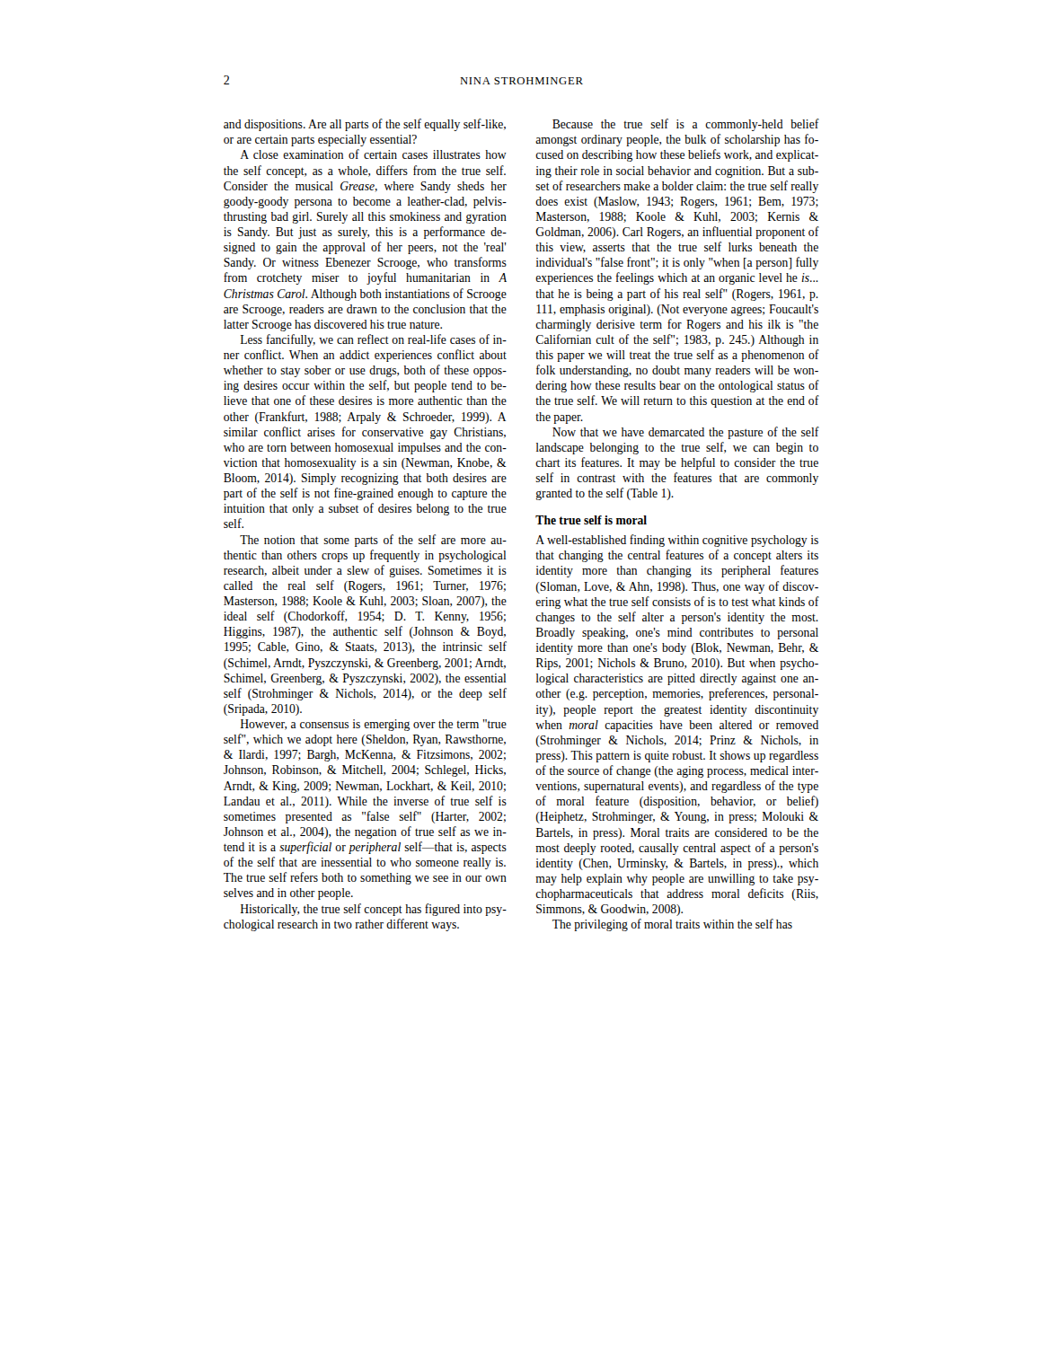2 Nina Strohminger
and dispositions. Are all parts of the self equally self-like, or are certain parts especially essential?
A close examination of certain cases illustrates how the self concept, as a whole, differs from the true self. Consider the musical Grease, where Sandy sheds her goody-goody persona to become a leather-clad, pelvis-thrusting bad girl. Surely all this smokiness and gyration is Sandy. But just as surely, this is a performance designed to gain the approval of her peers, not the 'real' Sandy. Or witness Ebenezer Scrooge, who transforms from crotchety miser to joyful humanitarian in A Christmas Carol. Although both instantiations of Scrooge are Scrooge, readers are drawn to the conclusion that the latter Scrooge has discovered his true nature.
Less fancifully, we can reflect on real-life cases of inner conflict. When an addict experiences conflict about whether to stay sober or use drugs, both of these opposing desires occur within the self, but people tend to believe that one of these desires is more authentic than the other (Frankfurt, 1988; Arpaly & Schroeder, 1999). A similar conflict arises for conservative gay Christians, who are torn between homosexual impulses and the conviction that homosexuality is a sin (Newman, Knobe, & Bloom, 2014). Simply recognizing that both desires are part of the self is not fine-grained enough to capture the intuition that only a subset of desires belong to the true self.
The notion that some parts of the self are more authentic than others crops up frequently in psychological research, albeit under a slew of guises. Sometimes it is called the real self (Rogers, 1961; Turner, 1976; Masterson, 1988; Koole & Kuhl, 2003; Sloan, 2007), the ideal self (Chodorkoff, 1954; D. T. Kenny, 1956; Higgins, 1987), the authentic self (Johnson & Boyd, 1995; Cable, Gino, & Staats, 2013), the intrinsic self (Schimel, Arndt, Pyszczynski, & Greenberg, 2001; Arndt, Schimel, Greenberg, & Pyszczynski, 2002), the essential self (Strohminger & Nichols, 2014), or the deep self (Sripada, 2010).
However, a consensus is emerging over the term "true self", which we adopt here (Sheldon, Ryan, Rawsthorne, & Ilardi, 1997; Bargh, McKenna, & Fitzsimons, 2002; Johnson, Robinson, & Mitchell, 2004; Schlegel, Hicks, Arndt, & King, 2009; Newman, Lockhart, & Keil, 2010; Landau et al., 2011). While the inverse of true self is sometimes presented as "false self" (Harter, 2002; Johnson et al., 2004), the negation of true self as we intend it is a superficial or peripheral self—that is, aspects of the self that are inessential to who someone really is. The true self refers both to something we see in our own selves and in other people.
Historically, the true self concept has figured into psychological research in two rather different ways.
Because the true self is a commonly-held belief amongst ordinary people, the bulk of scholarship has focused on describing how these beliefs work, and explicating their role in social behavior and cognition. But a subset of researchers make a bolder claim: the true self really does exist (Maslow, 1943; Rogers, 1961; Bem, 1973; Masterson, 1988; Koole & Kuhl, 2003; Kernis & Goldman, 2006). Carl Rogers, an influential proponent of this view, asserts that the true self lurks beneath the individual's "false front"; it is only "when [a person] fully experiences the feelings which at an organic level he is... that he is being a part of his real self" (Rogers, 1961, p. 111, emphasis original). (Not everyone agrees; Foucault's charmingly derisive term for Rogers and his ilk is "the Californian cult of the self"; 1983, p. 245.) Although in this paper we will treat the true self as a phenomenon of folk understanding, no doubt many readers will be wondering how these results bear on the ontological status of the true self. We will return to this question at the end of the paper.
Now that we have demarcated the pasture of the self landscape belonging to the true self, we can begin to chart its features. It may be helpful to consider the true self in contrast with the features that are commonly granted to the self (Table 1).
The true self is moral
A well-established finding within cognitive psychology is that changing the central features of a concept alters its identity more than changing its peripheral features (Sloman, Love, & Ahn, 1998). Thus, one way of discovering what the true self consists of is to test what kinds of changes to the self alter a person's identity the most. Broadly speaking, one's mind contributes to personal identity more than one's body (Blok, Newman, Behr, & Rips, 2001; Nichols & Bruno, 2010). But when psychological characteristics are pitted directly against one another (e.g. perception, memories, preferences, personality), people report the greatest identity discontinuity when moral capacities have been altered or removed (Strohminger & Nichols, 2014; Prinz & Nichols, in press). This pattern is quite robust. It shows up regardless of the source of change (the aging process, medical interventions, supernatural events), and regardless of the type of moral feature (disposition, behavior, or belief) (Heiphetz, Strohminger, & Young, in press; Molouki & Bartels, in press). Moral traits are considered to be the most deeply rooted, causally central aspect of a person's identity (Chen, Urminsky, & Bartels, in press)., which may help explain why people are unwilling to take psychopharmaceuticals that address moral deficits (Riis, Simmons, & Goodwin, 2008).
The privileging of moral traits within the self has